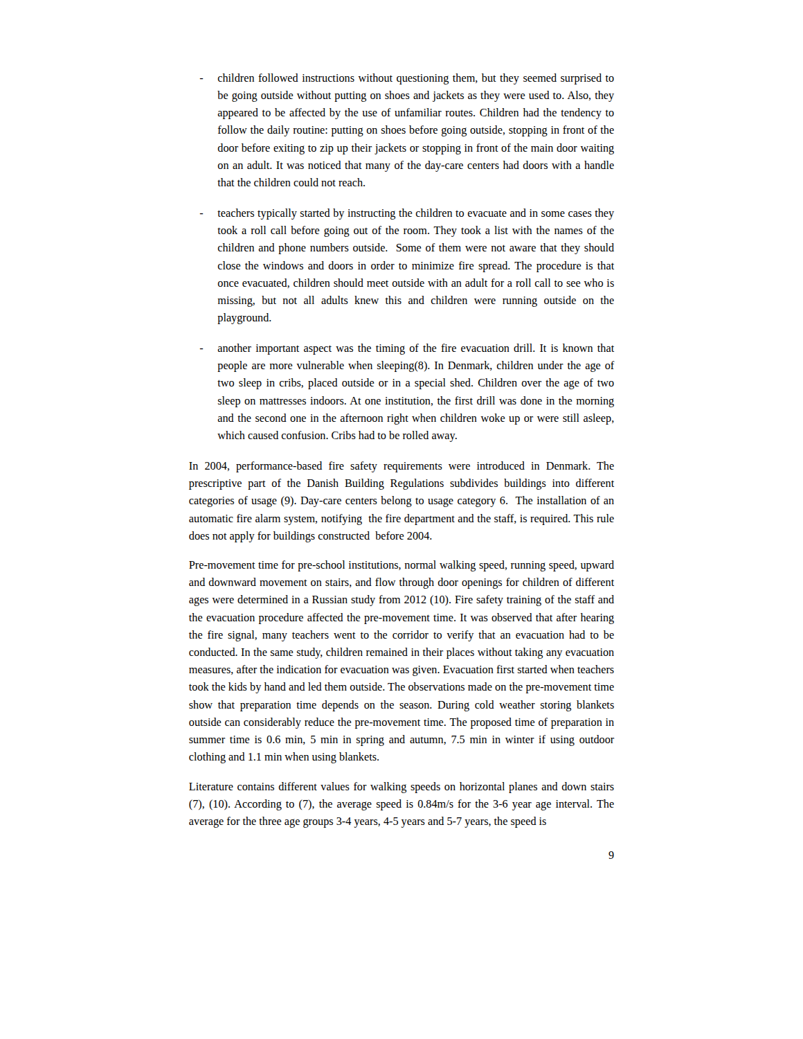children followed instructions without questioning them, but they seemed surprised to be going outside without putting on shoes and jackets as they were used to. Also, they appeared to be affected by the use of unfamiliar routes. Children had the tendency to follow the daily routine: putting on shoes before going outside, stopping in front of the door before exiting to zip up their jackets or stopping in front of the main door waiting on an adult. It was noticed that many of the day-care centers had doors with a handle that the children could not reach.
teachers typically started by instructing the children to evacuate and in some cases they took a roll call before going out of the room. They took a list with the names of the children and phone numbers outside. Some of them were not aware that they should close the windows and doors in order to minimize fire spread. The procedure is that once evacuated, children should meet outside with an adult for a roll call to see who is missing, but not all adults knew this and children were running outside on the playground.
another important aspect was the timing of the fire evacuation drill. It is known that people are more vulnerable when sleeping(8). In Denmark, children under the age of two sleep in cribs, placed outside or in a special shed. Children over the age of two sleep on mattresses indoors. At one institution, the first drill was done in the morning and the second one in the afternoon right when children woke up or were still asleep, which caused confusion. Cribs had to be rolled away.
In 2004, performance-based fire safety requirements were introduced in Denmark. The prescriptive part of the Danish Building Regulations subdivides buildings into different categories of usage (9). Day-care centers belong to usage category 6. The installation of an automatic fire alarm system, notifying the fire department and the staff, is required. This rule does not apply for buildings constructed before 2004.
Pre-movement time for pre-school institutions, normal walking speed, running speed, upward and downward movement on stairs, and flow through door openings for children of different ages were determined in a Russian study from 2012 (10). Fire safety training of the staff and the evacuation procedure affected the pre-movement time. It was observed that after hearing the fire signal, many teachers went to the corridor to verify that an evacuation had to be conducted. In the same study, children remained in their places without taking any evacuation measures, after the indication for evacuation was given. Evacuation first started when teachers took the kids by hand and led them outside. The observations made on the pre-movement time show that preparation time depends on the season. During cold weather storing blankets outside can considerably reduce the pre-movement time. The proposed time of preparation in summer time is 0.6 min, 5 min in spring and autumn, 7.5 min in winter if using outdoor clothing and 1.1 min when using blankets.
Literature contains different values for walking speeds on horizontal planes and down stairs (7), (10). According to (7), the average speed is 0.84m/s for the 3-6 year age interval. The average for the three age groups 3-4 years, 4-5 years and 5-7 years, the speed is
9